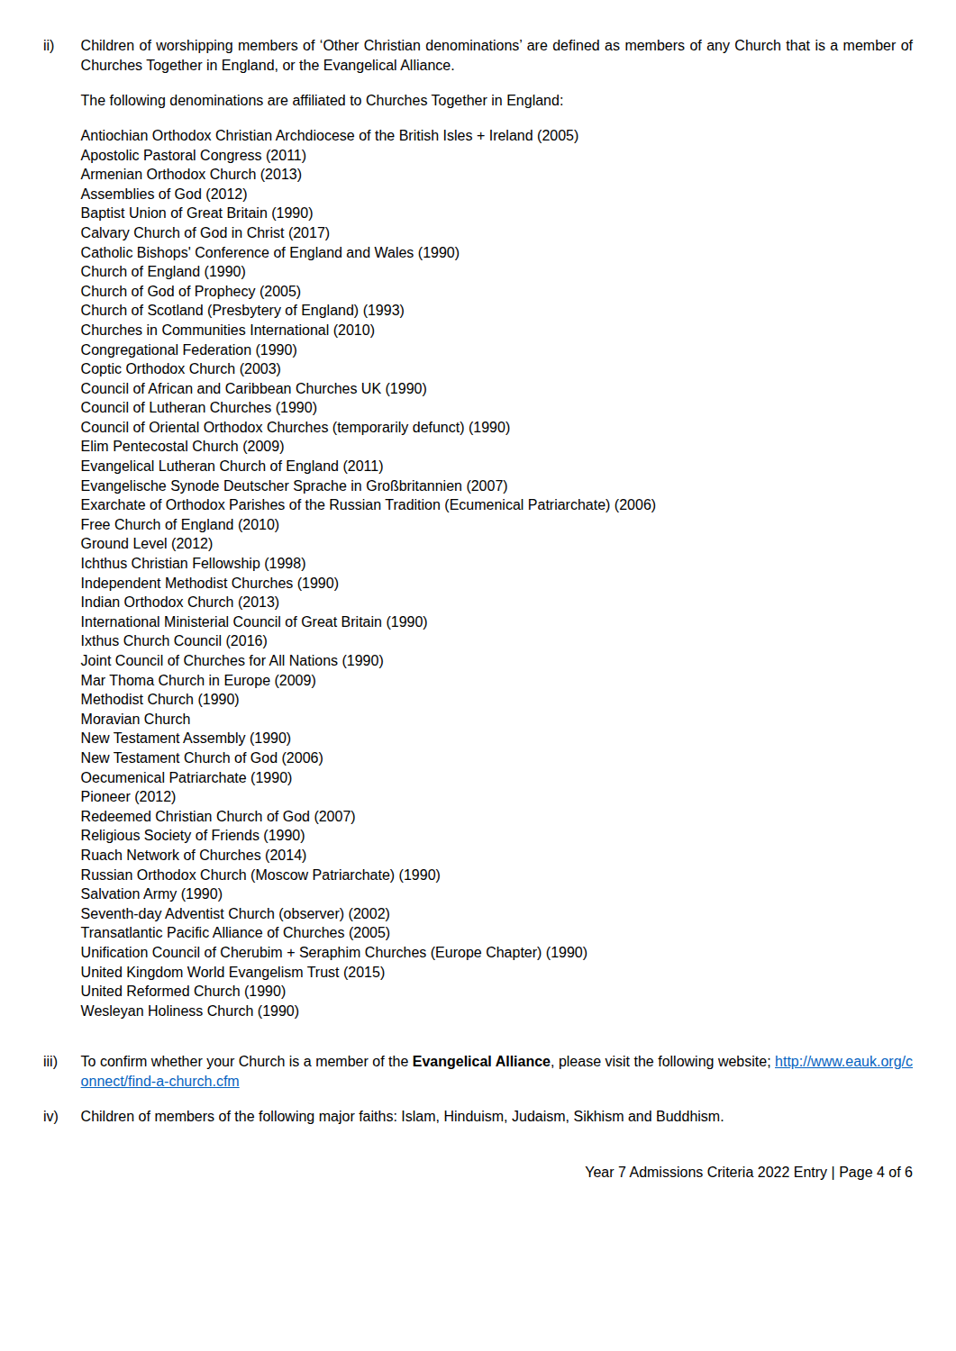ii)
Children of worshipping members of ‘Other Christian denominations’ are defined as members of any Church that is a member of Churches Together in England, or the Evangelical Alliance.
The following denominations are affiliated to Churches Together in England:
Antiochian Orthodox Christian Archdiocese of the British Isles + Ireland (2005)
Apostolic Pastoral Congress (2011)
Armenian Orthodox Church (2013)
Assemblies of God (2012)
Baptist Union of Great Britain (1990)
Calvary Church of God in Christ (2017)
Catholic Bishops' Conference of England and Wales (1990)
Church of England (1990)
Church of God of Prophecy (2005)
Church of Scotland (Presbytery of England) (1993)
Churches in Communities International (2010)
Congregational Federation (1990)
Coptic Orthodox Church (2003)
Council of African and Caribbean Churches UK (1990)
Council of Lutheran Churches (1990)
Council of Oriental Orthodox Churches (temporarily defunct) (1990)
Elim Pentecostal Church (2009)
Evangelical Lutheran Church of England (2011)
Evangelische Synode Deutscher Sprache in Großbritannien (2007)
Exarchate of Orthodox Parishes of the Russian Tradition (Ecumenical Patriarchate) (2006)
Free Church of England (2010)
Ground Level (2012)
Ichthus Christian Fellowship (1998)
Independent Methodist Churches (1990)
Indian Orthodox Church (2013)
International Ministerial Council of Great Britain (1990)
Ixthus Church Council (2016)
Joint Council of Churches for All Nations (1990)
Mar Thoma Church in Europe (2009)
Methodist Church (1990)
Moravian Church
New Testament Assembly (1990)
New Testament Church of God (2006)
Oecumenical Patriarchate (1990)
Pioneer (2012)
Redeemed Christian Church of God (2007)
Religious Society of Friends (1990)
Ruach Network of Churches (2014)
Russian Orthodox Church (Moscow Patriarchate) (1990)
Salvation Army (1990)
Seventh-day Adventist Church (observer) (2002)
Transatlantic Pacific Alliance of Churches (2005)
Unification Council of Cherubim + Seraphim Churches (Europe Chapter) (1990)
United Kingdom World Evangelism Trust (2015)
United Reformed Church (1990)
Wesleyan Holiness Church (1990)
iii)
To confirm whether your Church is a member of the Evangelical Alliance, please visit the following website; http://www.eauk.org/connect/find-a-church.cfm
iv)
Children of members of the following major faiths: Islam, Hinduism, Judaism, Sikhism and Buddhism.
Year 7 Admissions Criteria 2022 Entry | Page 4 of 6